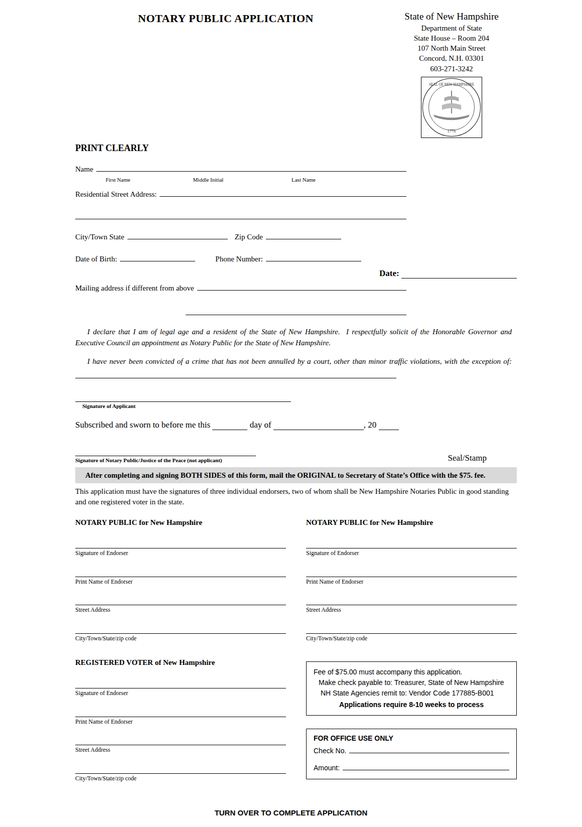NOTARY PUBLIC APPLICATION
State of New Hampshire
Department of State
State House – Room 204
107 North Main Street
Concord, N.H. 03301
603-271-3242
PRINT CLEARLY
Name
First Name Middle Initial Last Name
Residential Street Address:
City/Town State Zip Code
Date of Birth: Phone Number:
Date:
Mailing address if different from above
I declare that I am of legal age and a resident of the State of New Hampshire. I respectfully solicit of the Honorable Governor and Executive Council an appointment as Notary Public for the State of New Hampshire.
I have never been convicted of a crime that has not been annulled by a court, other than minor traffic violations, with the exception of:
Signature of Applicant
Subscribed and sworn to before me this day of , 20
Signature of Notary Public/Justice of the Peace (not applicant)
Seal/Stamp
After completing and signing BOTH SIDES of this form, mail the ORIGINAL to Secretary of State’s Office with the $75. fee.
This application must have the signatures of three individual endorsers, two of whom shall be New Hampshire Notaries Public in good standing and one registered voter in the state.
NOTARY PUBLIC for New Hampshire
Signature of Endorser
Print Name of Endorser
Street Address
City/Town/State/zip code
NOTARY PUBLIC for New Hampshire
Signature of Endorser
Print Name of Endorser
Street Address
City/Town/State/zip code
REGISTERED VOTER of New Hampshire
Signature of Endorser
Print Name of Endorser
Street Address
City/Town/State/zip code
Fee of $75.00 must accompany this application.
Make check payable to: Treasurer, State of New Hampshire
NH State Agencies remit to: Vendor Code 177885-B001
Applications require 8-10 weeks to process
FOR OFFICE USE ONLY
Check No.
Amount:
TURN OVER TO COMPLETE APPLICATION